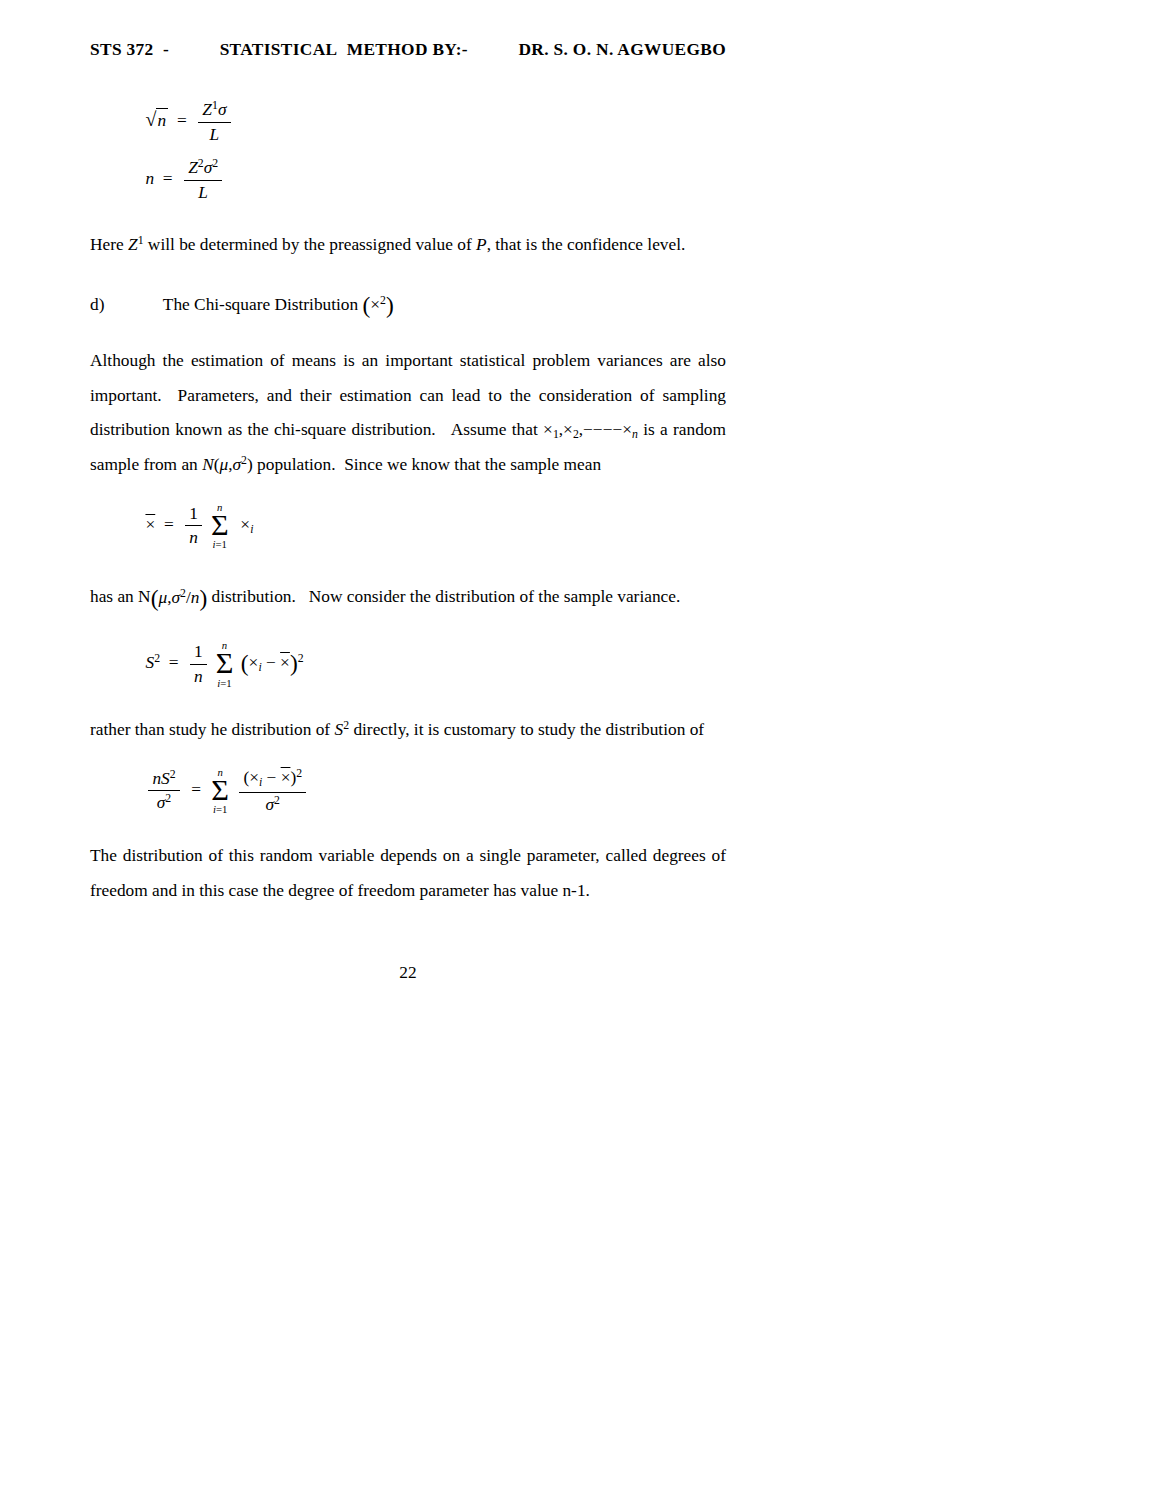STS 372 - STATISTICAL METHOD BY:- DR. S. O. N. AGWUEGBO
n = Z1σ L
n = Z2σ2 L
Here Z1 will be determined by the preassigned value of P, that is the confidence level.
d) The Chi-square Distribution (×2)
Although the estimation of means is an important statistical problem variances are also important. Parameters, and their estimation can lead to the consideration of sampling distribution known as the chi-square distribution. Assume that ×1,×2,−−−−×n is a random sample from an N(μ,σ2) population. Since we know that the sample mean
× = 1 n nΣi=1 ×i
has an N(μ,σ2/n) distribution. Now consider the distribution of the sample variance.
S2 = 1 n nΣi=1 (×i − ×)2
rather than study he distribution of S2 directly, it is customary to study the distribution of
nS2 σ2 = nΣi=1 (×i − ×)2 σ2
The distribution of this random variable depends on a single parameter, called degrees of freedom and in this case the degree of freedom parameter has value n-1.
22